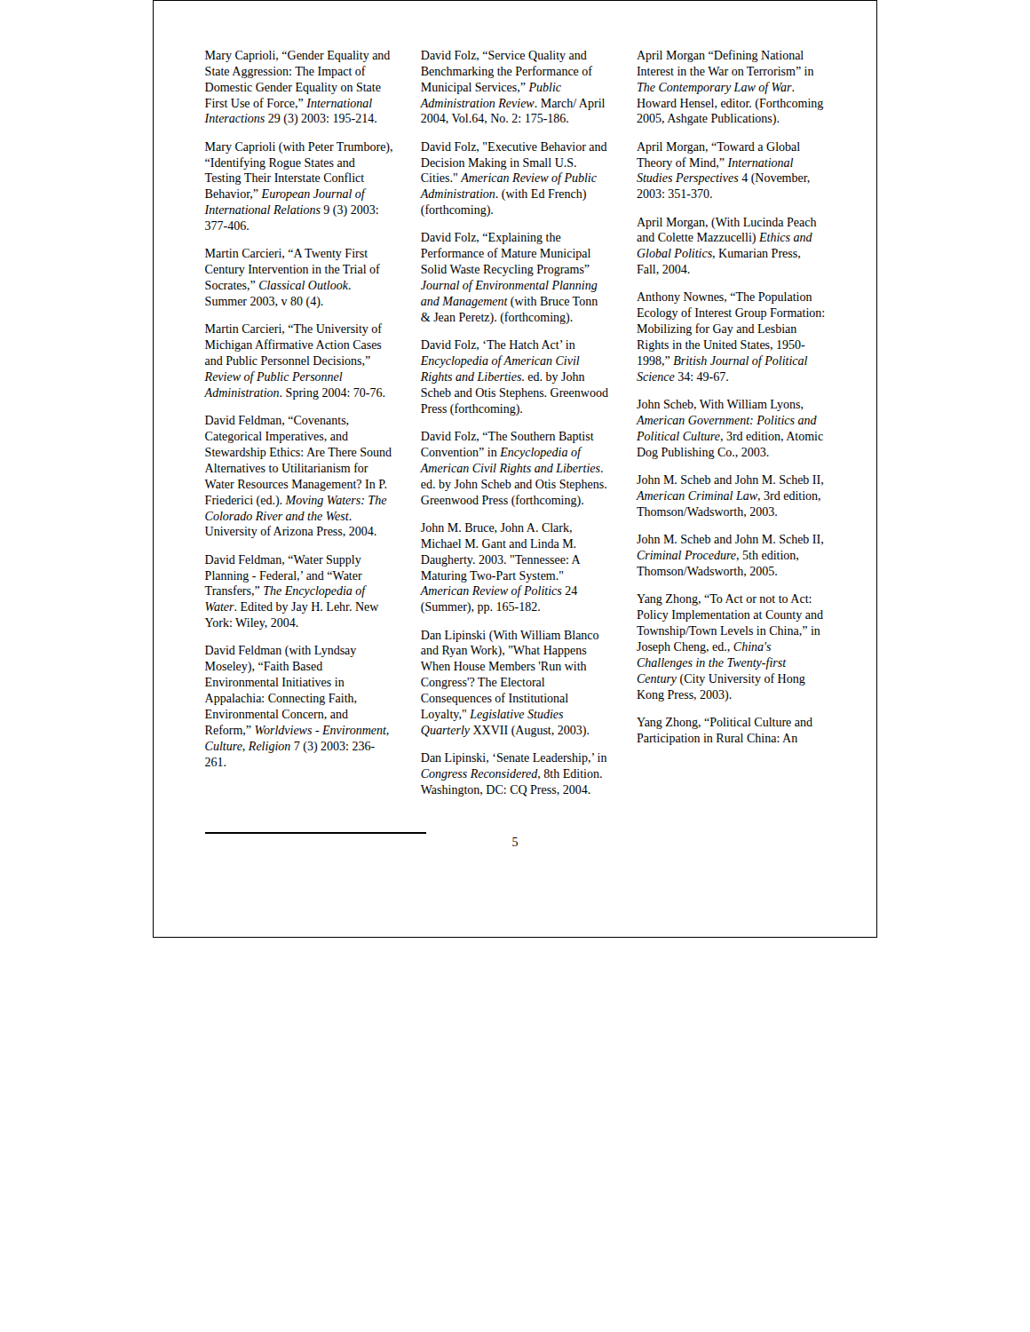Mary Caprioli, “Gender Equality and State Aggression: The Impact of Domestic Gender Equality on State First Use of Force,” International Interactions 29 (3) 2003: 195-214.
Mary Caprioli (with Peter Trumbore), “Identifying Rogue States and Testing Their Interstate Conflict Behavior,” European Journal of International Relations 9 (3) 2003: 377-406.
Martin Carcieri, “A Twenty First Century Intervention in the Trial of Socrates,” Classical Outlook. Summer 2003, v 80 (4).
Martin Carcieri, “The University of Michigan Affirmative Action Cases and Public Personnel Decisions,” Review of Public Personnel Administration. Spring 2004: 70-76.
David Feldman, “Covenants, Categorical Imperatives, and Stewardship Ethics: Are There Sound Alternatives to Utilitarianism for Water Resources Management? In P. Friederici (ed.). Moving Waters: The Colorado River and the West. University of Arizona Press, 2004.
David Feldman, “Water Supply Planning - Federal,’ and “Water Transfers,” The Encyclopedia of Water. Edited by Jay H. Lehr. New York: Wiley, 2004.
David Feldman (with Lyndsay Moseley), “Faith Based Environmental Initiatives in Appalachia: Connecting Faith, Environmental Concern, and Reform,” Worldviews - Environment, Culture, Religion 7 (3) 2003: 236-261.
David Folz, “Service Quality and Benchmarking the Performance of Municipal Services,” Public Administration Review. March/ April 2004, Vol.64, No. 2: 175-186.
David Folz, "Executive Behavior and Decision Making in Small U.S. Cities." American Review of Public Administration. (with Ed French) (forthcoming).
David Folz, “Explaining the Performance of Mature Municipal Solid Waste Recycling Programs” Journal of Environmental Planning and Management (with Bruce Tonn & Jean Peretz). (forthcoming).
David Folz, ‘The Hatch Act’ in Encyclopedia of American Civil Rights and Liberties. ed. by John Scheb and Otis Stephens. Greenwood Press (forthcoming).
David Folz, “The Southern Baptist Convention” in Encyclopedia of American Civil Rights and Liberties. ed. by John Scheb and Otis Stephens. Greenwood Press (forthcoming).
John M. Bruce, John A. Clark, Michael M. Gant and Linda M. Daugherty. 2003. "Tennessee: A Maturing Two-Part System." American Review of Politics 24 (Summer), pp. 165-182.
Dan Lipinski (With William Blanco and Ryan Work), "What Happens When House Members 'Run with Congress'? The Electoral Consequences of Institutional Loyalty," Legislative Studies Quarterly XXVII (August, 2003).
Dan Lipinski, ‘Senate Leadership,’ in Congress Reconsidered, 8th Edition. Washington, DC: CQ Press, 2004.
April Morgan “Defining National Interest in the War on Terrorism” in The Contemporary Law of War. Howard Hensel, editor. (Forthcoming 2005, Ashgate Publications).
April Morgan, “Toward a Global Theory of Mind,” International Studies Perspectives 4 (November, 2003: 351-370.
April Morgan, (With Lucinda Peach and Colette Mazzucelli) Ethics and Global Politics, Kumarian Press, Fall, 2004.
Anthony Nownes, “The Population Ecology of Interest Group Formation: Mobilizing for Gay and Lesbian Rights in the United States, 1950-1998,” British Journal of Political Science 34: 49-67.
John Scheb, With William Lyons, American Government: Politics and Political Culture, 3rd edition, Atomic Dog Publishing Co., 2003.
John M. Scheb and John M. Scheb II, American Criminal Law, 3rd edition, Thomson/Wadsworth, 2003.
John M. Scheb and John M. Scheb II, Criminal Procedure, 5th edition, Thomson/Wadsworth, 2005.
Yang Zhong, “To Act or not to Act: Policy Implementation at County and Township/Town Levels in China,” in Joseph Cheng, ed., China's Challenges in the Twenty-first Century (City University of Hong Kong Press, 2003).
Yang Zhong, “Political Culture and Participation in Rural China: An
5